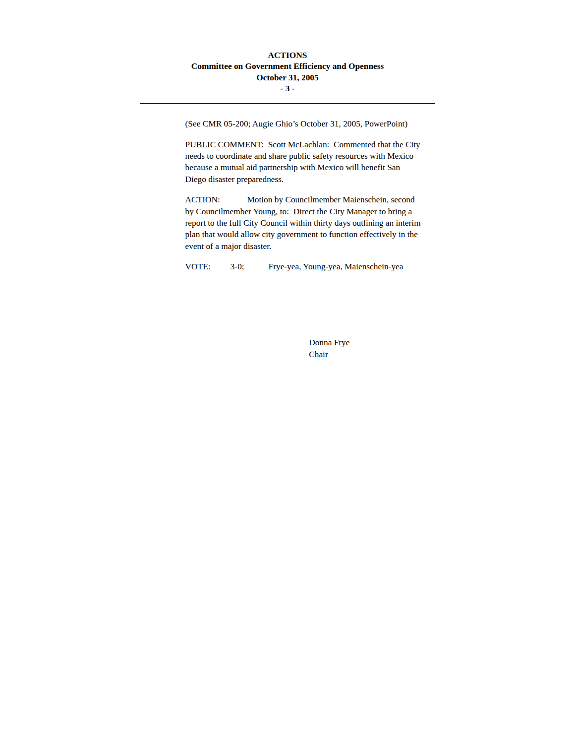ACTIONS Committee on Government Efficiency and Openness October 31, 2005 - 3 -
(See CMR 05-200; Augie Ghio’s October 31, 2005, PowerPoint)
PUBLIC COMMENT: Scott McLachlan: Commented that the City needs to coordinate and share public safety resources with Mexico because a mutual aid partnership with Mexico will benefit San Diego disaster preparedness.
ACTION: Motion by Councilmember Maienschein, second by Councilmember Young, to: Direct the City Manager to bring a report to the full City Council within thirty days outlining an interim plan that would allow city government to function effectively in the event of a major disaster.
VOTE: 3-0; Frye-yea, Young-yea, Maienschein-yea
Donna Frye Chair